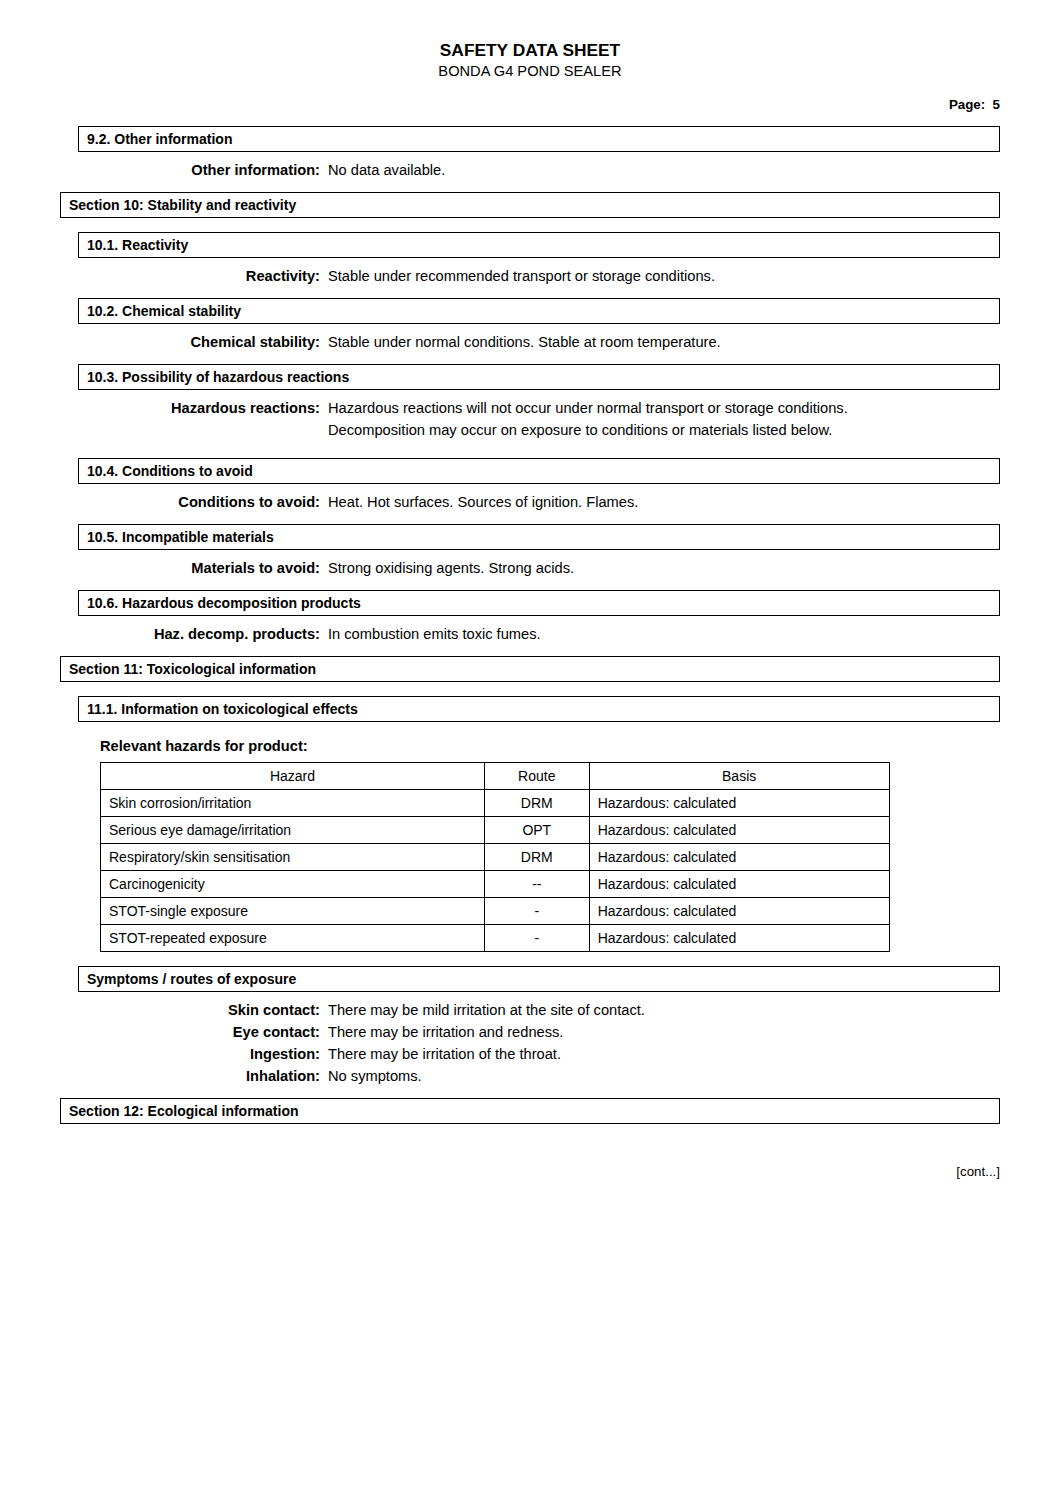SAFETY DATA SHEET
BONDA G4 POND SEALER
Page: 5
9.2. Other information
Other information:
No data available.
Section 10: Stability and reactivity
10.1. Reactivity
Reactivity:
Stable under recommended transport or storage conditions.
10.2. Chemical stability
Chemical stability:
Stable under normal conditions. Stable at room temperature.
10.3. Possibility of hazardous reactions
Hazardous reactions:
Hazardous reactions will not occur under normal transport or storage conditions.
Decomposition may occur on exposure to conditions or materials listed below.
10.4. Conditions to avoid
Conditions to avoid:
Heat. Hot surfaces. Sources of ignition. Flames.
10.5. Incompatible materials
Materials to avoid:
Strong oxidising agents. Strong acids.
10.6. Hazardous decomposition products
Haz. decomp. products:
In combustion emits toxic fumes.
Section 11: Toxicological information
11.1. Information on toxicological effects
Relevant hazards for product:
| Hazard | Route | Basis |
| --- | --- | --- |
| Skin corrosion/irritation | DRM | Hazardous: calculated |
| Serious eye damage/irritation | OPT | Hazardous: calculated |
| Respiratory/skin sensitisation | DRM | Hazardous: calculated |
| Carcinogenicity | -- | Hazardous: calculated |
| STOT-single exposure | - | Hazardous: calculated |
| STOT-repeated exposure | - | Hazardous: calculated |
Symptoms / routes of exposure
Skin contact:
There may be mild irritation at the site of contact.
Eye contact:
There may be irritation and redness.
Ingestion:
There may be irritation of the throat.
Inhalation:
No symptoms.
Section 12: Ecological information
[cont...]